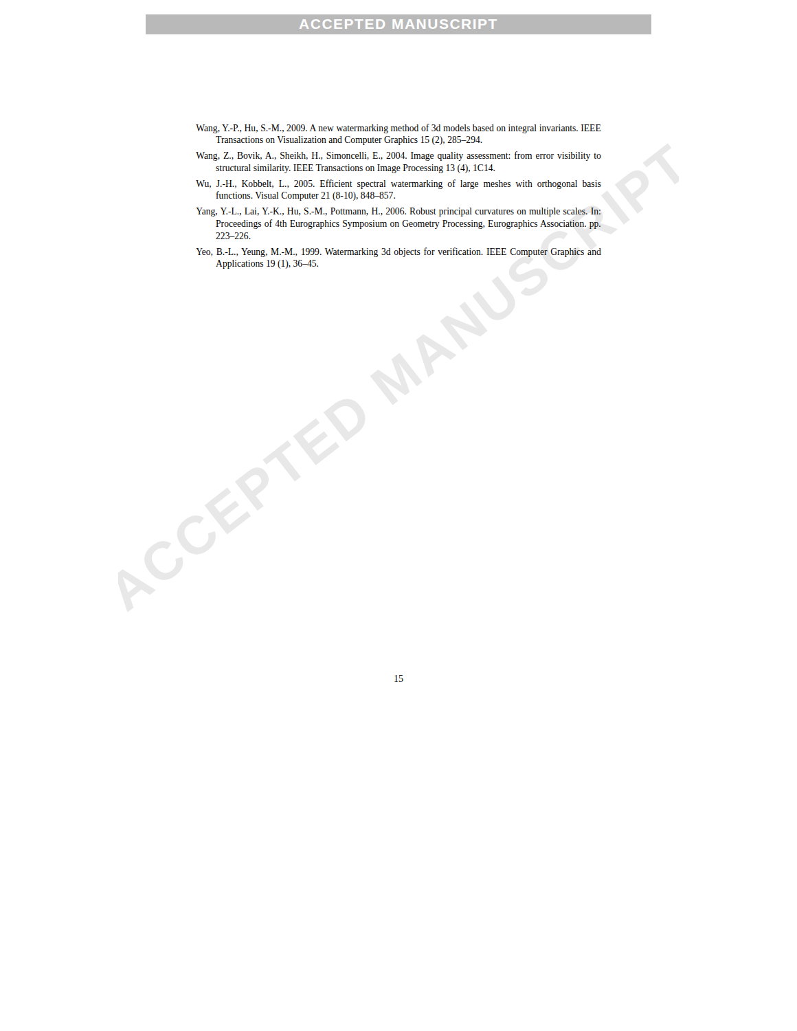ACCEPTED MANUSCRIPT
ACCEPTED MANUSCRIPT
Wang, Y.-P., Hu, S.-M., 2009. A new watermarking method of 3d models based on integral invariants. IEEE Transactions on Visualization and Computer Graphics 15 (2), 285–294.
Wang, Z., Bovik, A., Sheikh, H., Simoncelli, E., 2004. Image quality assessment: from error visibility to structural similarity. IEEE Transactions on Image Processing 13 (4), 1C14.
Wu, J.-H., Kobbelt, L., 2005. Efficient spectral watermarking of large meshes with orthogonal basis functions. Visual Computer 21 (8-10), 848–857.
Yang, Y.-L., Lai, Y.-K., Hu, S.-M., Pottmann, H., 2006. Robust principal curvatures on multiple scales. In: Proceedings of 4th Eurographics Symposium on Geometry Processing, Eurographics Association. pp. 223–226.
Yeo, B.-L., Yeung, M.-M., 1999. Watermarking 3d objects for verification. IEEE Computer Graphics and Applications 19 (1), 36–45.
15